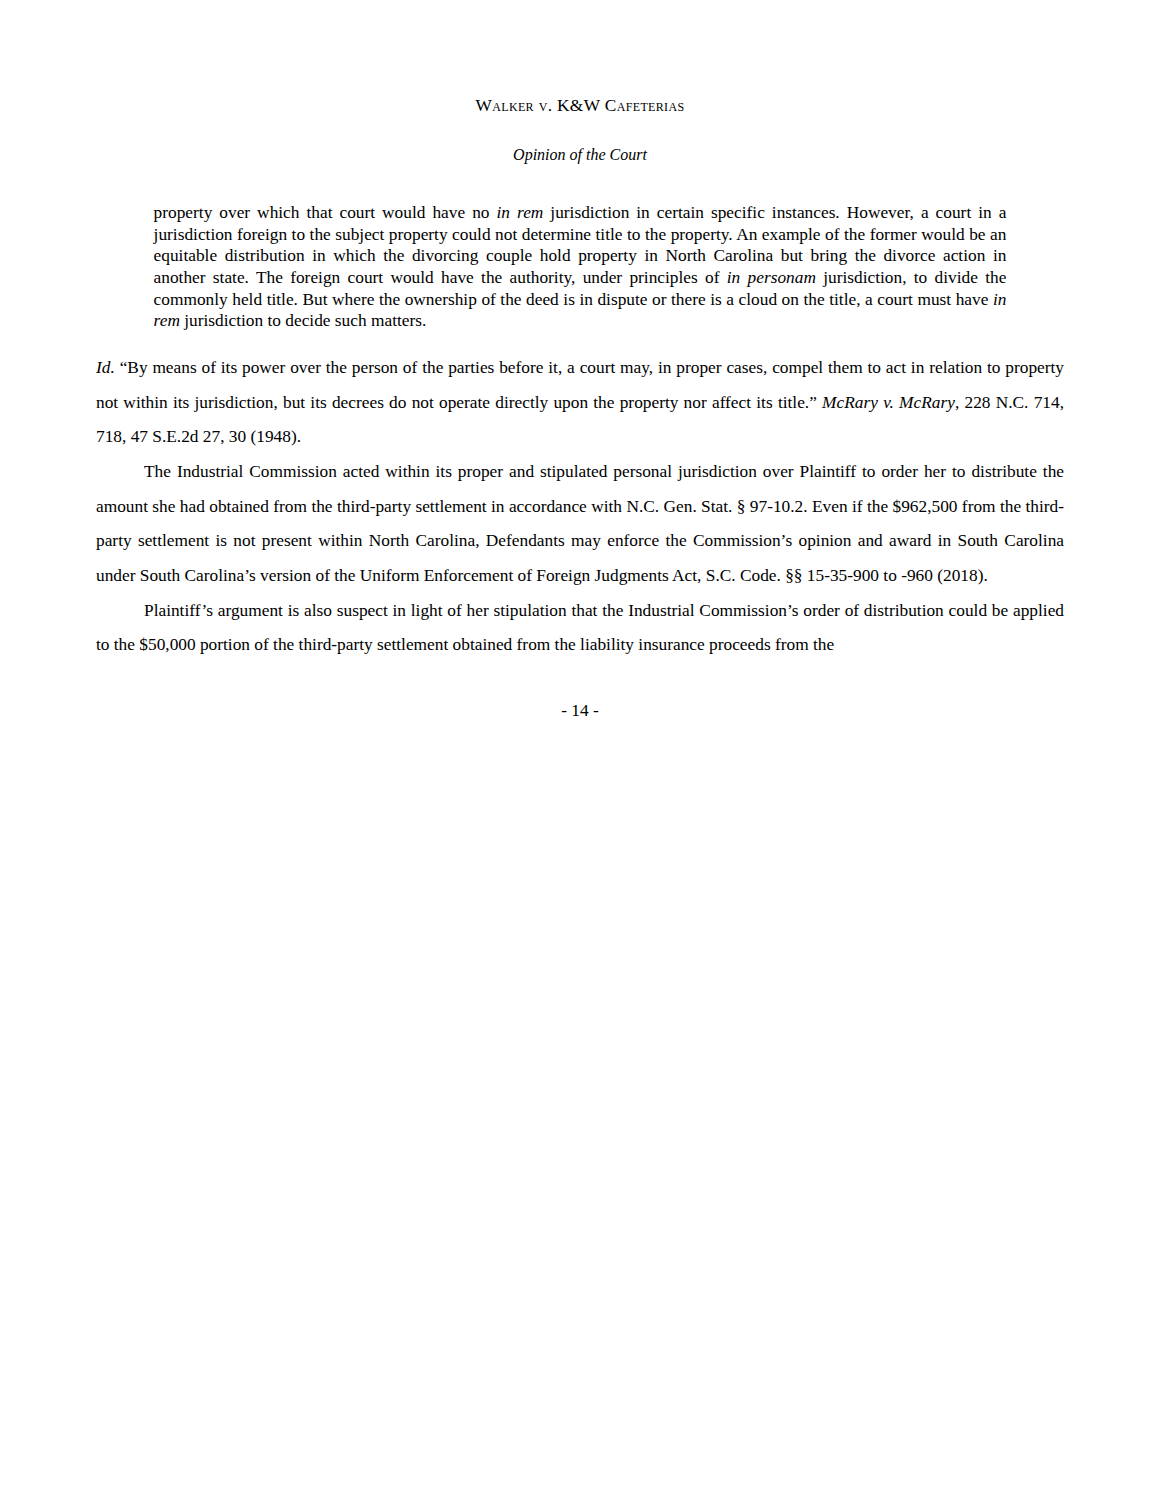Walker v. K&W Cafeterias
Opinion of the Court
property over which that court would have no in rem jurisdiction in certain specific instances. However, a court in a jurisdiction foreign to the subject property could not determine title to the property. An example of the former would be an equitable distribution in which the divorcing couple hold property in North Carolina but bring the divorce action in another state. The foreign court would have the authority, under principles of in personam jurisdiction, to divide the commonly held title. But where the ownership of the deed is in dispute or there is a cloud on the title, a court must have in rem jurisdiction to decide such matters.
Id. “By means of its power over the person of the parties before it, a court may, in proper cases, compel them to act in relation to property not within its jurisdiction, but its decrees do not operate directly upon the property nor affect its title.” McRary v. McRary, 228 N.C. 714, 718, 47 S.E.2d 27, 30 (1948).
The Industrial Commission acted within its proper and stipulated personal jurisdiction over Plaintiff to order her to distribute the amount she had obtained from the third-party settlement in accordance with N.C. Gen. Stat. § 97-10.2. Even if the $962,500 from the third-party settlement is not present within North Carolina, Defendants may enforce the Commission’s opinion and award in South Carolina under South Carolina’s version of the Uniform Enforcement of Foreign Judgments Act, S.C. Code. §§ 15-35-900 to -960 (2018).
Plaintiff’s argument is also suspect in light of her stipulation that the Industrial Commission’s order of distribution could be applied to the $50,000 portion of the third-party settlement obtained from the liability insurance proceeds from the
- 14 -